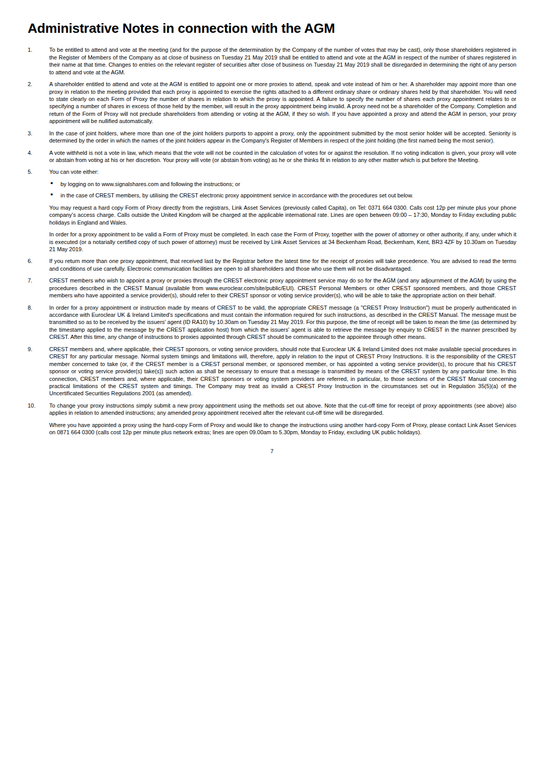Administrative Notes in connection with the AGM
To be entitled to attend and vote at the meeting (and for the purpose of the determination by the Company of the number of votes that may be cast), only those shareholders registered in the Register of Members of the Company as at close of business on Tuesday 21 May 2019 shall be entitled to attend and vote at the AGM in respect of the number of shares registered in their name at that time. Changes to entries on the relevant register of securities after close of business on Tuesday 21 May 2019 shall be disregarded in determining the right of any person to attend and vote at the AGM.
A shareholder entitled to attend and vote at the AGM is entitled to appoint one or more proxies to attend, speak and vote instead of him or her. A shareholder may appoint more than one proxy in relation to the meeting provided that each proxy is appointed to exercise the rights attached to a different ordinary share or ordinary shares held by that shareholder. You will need to state clearly on each Form of Proxy the number of shares in relation to which the proxy is appointed. A failure to specify the number of shares each proxy appointment relates to or specifying a number of shares in excess of those held by the member, will result in the proxy appointment being invalid. A proxy need not be a shareholder of the Company. Completion and return of the Form of Proxy will not preclude shareholders from attending or voting at the AGM, if they so wish. If you have appointed a proxy and attend the AGM in person, your proxy appointment will be nullified automatically.
In the case of joint holders, where more than one of the joint holders purports to appoint a proxy, only the appointment submitted by the most senior holder will be accepted. Seniority is determined by the order in which the names of the joint holders appear in the Company's Register of Members in respect of the joint holding (the first named being the most senior).
A vote withheld is not a vote in law, which means that the vote will not be counted in the calculation of votes for or against the resolution. If no voting indication is given, your proxy will vote or abstain from voting at his or her discretion. Your proxy will vote (or abstain from voting) as he or she thinks fit in relation to any other matter which is put before the Meeting.
You can vote either:
by logging on to www.signalshares.com and following the instructions; or
in the case of CREST members, by utilising the CREST electronic proxy appointment service in accordance with the procedures set out below.
You may request a hard copy Form of Proxy directly from the registrars, Link Asset Services (previously called Capita), on Tel: 0371 664 0300. Calls cost 12p per minute plus your phone company's access charge. Calls outside the United Kingdom will be charged at the applicable international rate. Lines are open between 09:00 – 17:30, Monday to Friday excluding public holidays in England and Wales.
In order for a proxy appointment to be valid a Form of Proxy must be completed. In each case the Form of Proxy, together with the power of attorney or other authority, if any, under which it is executed (or a notarially certified copy of such power of attorney) must be received by Link Asset Services at 34 Beckenham Road, Beckenham, Kent, BR3 4ZF by 10.30am on Tuesday 21 May 2019.
If you return more than one proxy appointment, that received last by the Registrar before the latest time for the receipt of proxies will take precedence. You are advised to read the terms and conditions of use carefully. Electronic communication facilities are open to all shareholders and those who use them will not be disadvantaged.
CREST members who wish to appoint a proxy or proxies through the CREST electronic proxy appointment service may do so for the AGM (and any adjournment of the AGM) by using the procedures described in the CREST Manual (available from www.euroclear.com/site/public/EUI). CREST Personal Members or other CREST sponsored members, and those CREST members who have appointed a service provider(s), should refer to their CREST sponsor or voting service provider(s), who will be able to take the appropriate action on their behalf.
In order for a proxy appointment or instruction made by means of CREST to be valid, the appropriate CREST message (a "CREST Proxy Instruction") must be properly authenticated in accordance with Euroclear UK & Ireland Limited's specifications and must contain the information required for such instructions, as described in the CREST Manual. The message must be transmitted so as to be received by the issuers' agent (ID RA10) by 10.30am on Tuesday 21 May 2019. For this purpose, the time of receipt will be taken to mean the time (as determined by the timestamp applied to the message by the CREST application host) from which the issuers' agent is able to retrieve the message by enquiry to CREST in the manner prescribed by CREST. After this time, any change of instructions to proxies appointed through CREST should be communicated to the appointee through other means.
CREST members and, where applicable, their CREST sponsors, or voting service providers, should note that Euroclear UK & Ireland Limited does not make available special procedures in CREST for any particular message. Normal system timings and limitations will, therefore, apply in relation to the input of CREST Proxy Instructions. It is the responsibility of the CREST member concerned to take (or, if the CREST member is a CREST personal member, or sponsored member, or has appointed a voting service provider(s), to procure that his CREST sponsor or voting service provider(s) take(s)) such action as shall be necessary to ensure that a message is transmitted by means of the CREST system by any particular time. In this connection, CREST members and, where applicable, their CREST sponsors or voting system providers are referred, in particular, to those sections of the CREST Manual concerning practical limitations of the CREST system and timings. The Company may treat as invalid a CREST Proxy Instruction in the circumstances set out in Regulation 35(5)(a) of the Uncertificated Securities Regulations 2001 (as amended).
To change your proxy instructions simply submit a new proxy appointment using the methods set out above. Note that the cut-off time for receipt of proxy appointments (see above) also applies in relation to amended instructions; any amended proxy appointment received after the relevant cut-off time will be disregarded.
Where you have appointed a proxy using the hard-copy Form of Proxy and would like to change the instructions using another hard-copy Form of Proxy, please contact Link Asset Services on 0871 664 0300 (calls cost 12p per minute plus network extras; lines are open 09.00am to 5.30pm, Monday to Friday, excluding UK public holidays).
7